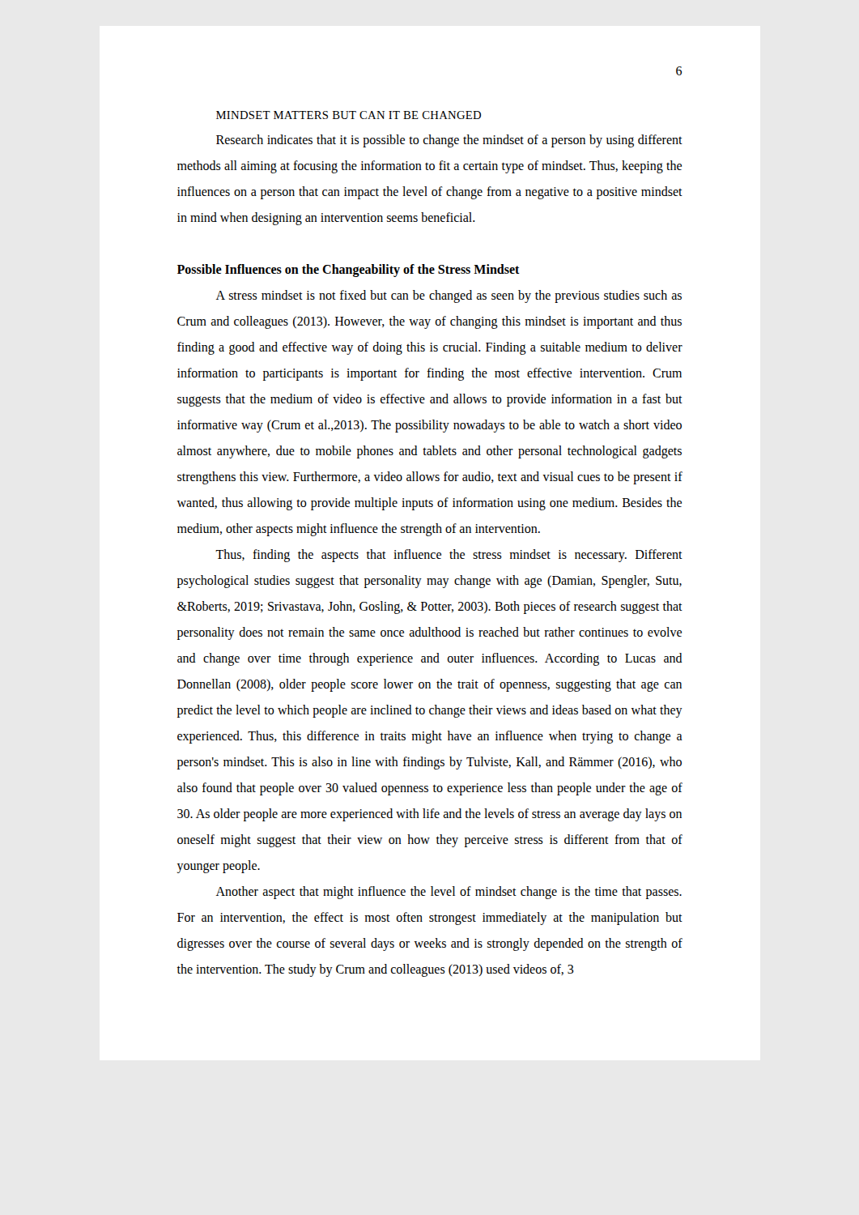6
Mindset Matters But Can It Be Changed
Research indicates that it is possible to change the mindset of a person by using different methods all aiming at focusing the information to fit a certain type of mindset. Thus, keeping the influences on a person that can impact the level of change from a negative to a positive mindset in mind when designing an intervention seems beneficial.
Possible Influences on the Changeability of the Stress Mindset
A stress mindset is not fixed but can be changed as seen by the previous studies such as Crum and colleagues (2013). However, the way of changing this mindset is important and thus finding a good and effective way of doing this is crucial. Finding a suitable medium to deliver information to participants is important for finding the most effective intervention. Crum suggests that the medium of video is effective and allows to provide information in a fast but informative way (Crum et al.,2013). The possibility nowadays to be able to watch a short video almost anywhere, due to mobile phones and tablets and other personal technological gadgets strengthens this view. Furthermore, a video allows for audio, text and visual cues to be present if wanted, thus allowing to provide multiple inputs of information using one medium. Besides the medium, other aspects might influence the strength of an intervention.
Thus, finding the aspects that influence the stress mindset is necessary. Different psychological studies suggest that personality may change with age (Damian, Spengler, Sutu, &Roberts, 2019; Srivastava, John, Gosling, & Potter, 2003). Both pieces of research suggest that personality does not remain the same once adulthood is reached but rather continues to evolve and change over time through experience and outer influences. According to Lucas and Donnellan (2008), older people score lower on the trait of openness, suggesting that age can predict the level to which people are inclined to change their views and ideas based on what they experienced. Thus, this difference in traits might have an influence when trying to change a person's mindset. This is also in line with findings by Tulviste, Kall, and Rämmer (2016), who also found that people over 30 valued openness to experience less than people under the age of 30. As older people are more experienced with life and the levels of stress an average day lays on oneself might suggest that their view on how they perceive stress is different from that of younger people.
Another aspect that might influence the level of mindset change is the time that passes. For an intervention, the effect is most often strongest immediately at the manipulation but digresses over the course of several days or weeks and is strongly depended on the strength of the intervention. The study by Crum and colleagues (2013) used videos of, 3